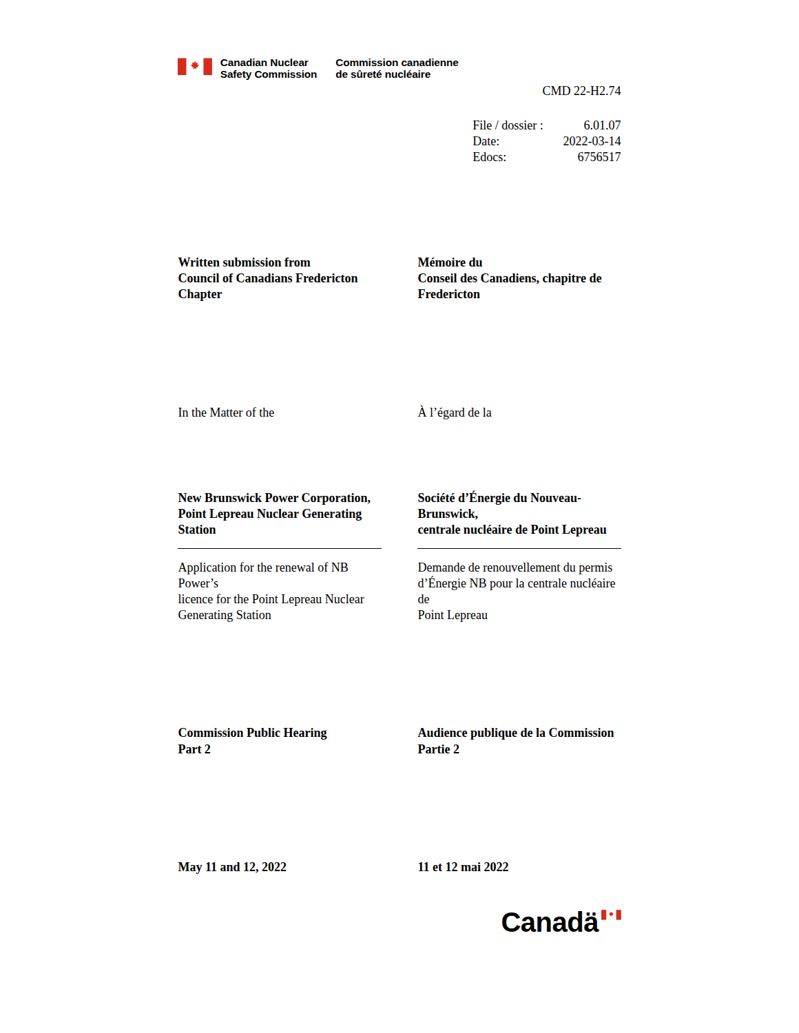Canadian Nuclear Safety Commission
Commission canadienne de sûreté nucléaire
CMD 22-H2.74
| File / dossier : | 6.01.07 |
| Date: | 2022-03-14 |
| Edocs: | 6756517 |
Written submission from
Council of Canadians Fredericton
Chapter
In the Matter of the
New Brunswick Power Corporation,
Point Lepreau Nuclear Generating Station
Application for the renewal of NB Power’s
licence for the Point Lepreau Nuclear
Generating Station
Commission Public Hearing
Part 2
May 11 and 12, 2022
Mémoire du
Conseil des Canadiens, chapitre de
Fredericton
À l’égard de la
Société d’Énergie du Nouveau-Brunswick,
centrale nucléaire de Point Lepreau
Demande de renouvellement du permis
d’Énergie NB pour la centrale nucléaire de
Point Lepreau
Audience publique de la Commission
Partie 2
11 et 12 mai 2022
Canadä